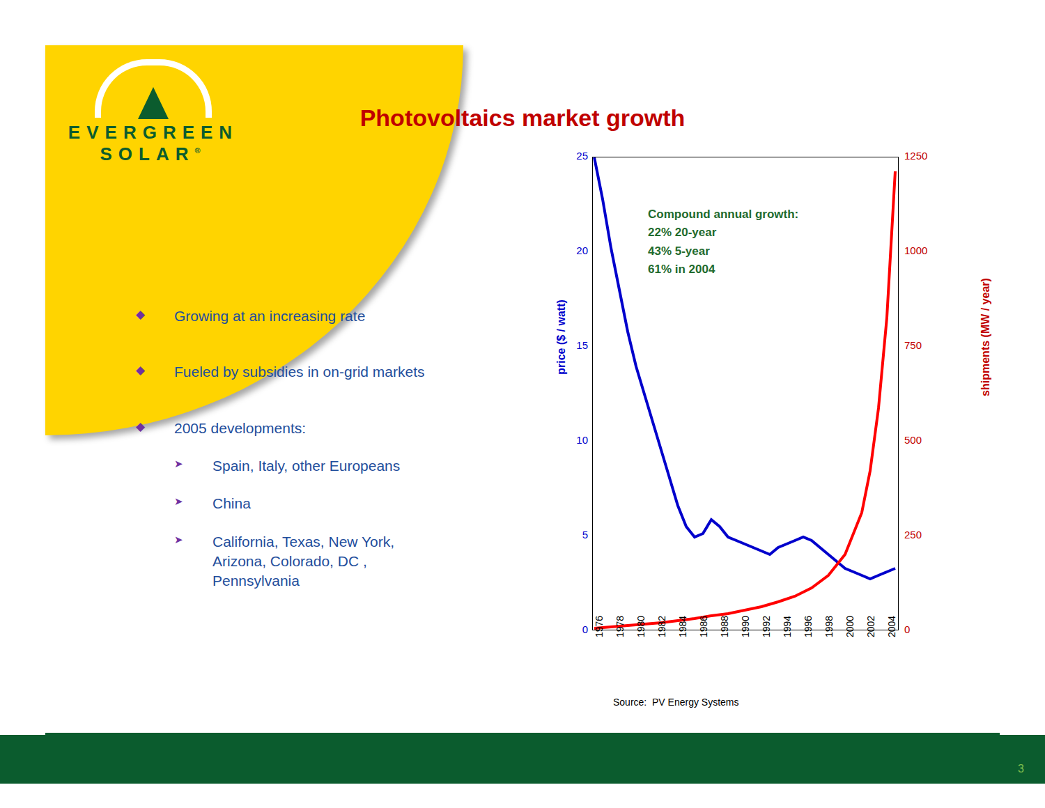EVERGREEN
SOLAR®
Photovoltaics market growth
Growing at an increasing rate
Fueled by subsidies in on-grid markets
2005 developments:
Spain, Italy, other Europeans
China
California, Texas, New York,
Arizona, Colorado, DC ,
Pennsylvania
Compound annual growth:
22% 20-year
43% 5-year
61% in 2004
25
20
15
10
5
0
1250
1000
750
500
250
0
price ($ / watt)
shipments (MW / year)
1976 1978 1980 1982 1984 1986 1988 1990 1992 1994 1996 1998 2000 2002 2004
Source: PV Energy Systems
3